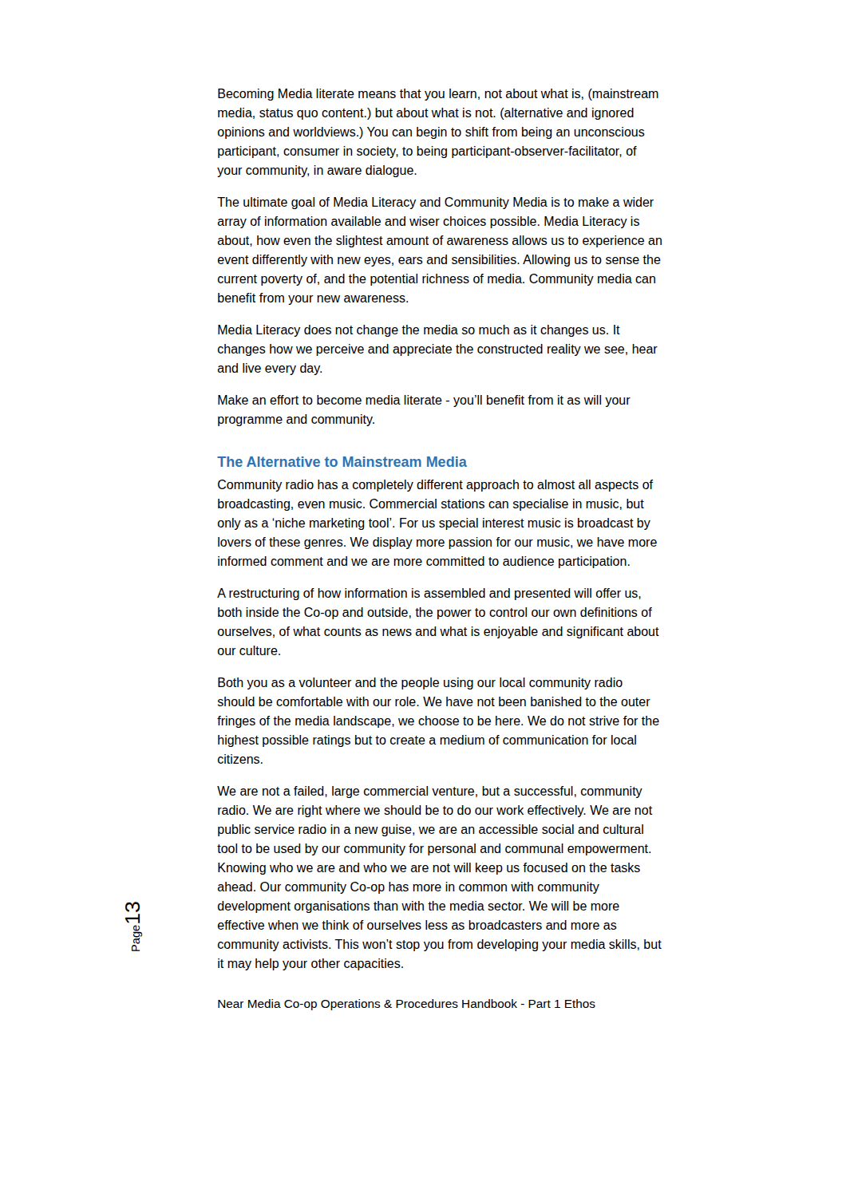Becoming Media literate means that you learn, not about what is, (mainstream media, status quo content.) but about what is not. (alternative and ignored opinions and worldviews.) You can begin to shift from being an unconscious participant, consumer in society, to being participant-observer-facilitator, of your community, in aware dialogue.
The ultimate goal of Media Literacy and Community Media is to make a wider array of information available and wiser choices possible. Media Literacy is about, how even the slightest amount of awareness allows us to experience an event differently with new eyes, ears and sensibilities. Allowing us to sense the current poverty of, and the potential richness of media. Community media can benefit from your new awareness.
Media Literacy does not change the media so much as it changes us. It changes how we perceive and appreciate the constructed reality we see, hear and live every day.
Make an effort to become media literate - you’ll benefit from it as will your programme and community.
The Alternative to Mainstream Media
Community radio has a completely different approach to almost all aspects of broadcasting, even music. Commercial stations can specialise in music, but only as a ‘niche marketing tool’. For us special interest music is broadcast by lovers of these genres. We display more passion for our music, we have more informed comment and we are more committed to audience participation.
A restructuring of how information is assembled and presented will offer us, both inside the Co-op and outside, the power to control our own definitions of ourselves, of what counts as news and what is enjoyable and significant about our culture.
Both you as a volunteer and the people using our local community radio should be comfortable with our role. We have not been banished to the outer fringes of the media landscape, we choose to be here. We do not strive for the highest possible ratings but to create a medium of communication for local citizens.
We are not a failed, large commercial venture, but a successful, community radio. We are right where we should be to do our work effectively. We are not public service radio in a new guise, we are an accessible social and cultural tool to be used by our community for personal and communal empowerment.
Knowing who we are and who we are not will keep us focused on the tasks ahead. Our community Co-op has more in common with community development organisations than with the media sector. We will be more effective when we think of ourselves less as broadcasters and more as community activists. This won’t stop you from developing your media skills, but it may help your other capacities.
Page13
Near Media Co-op Operations & Procedures Handbook - Part 1 Ethos